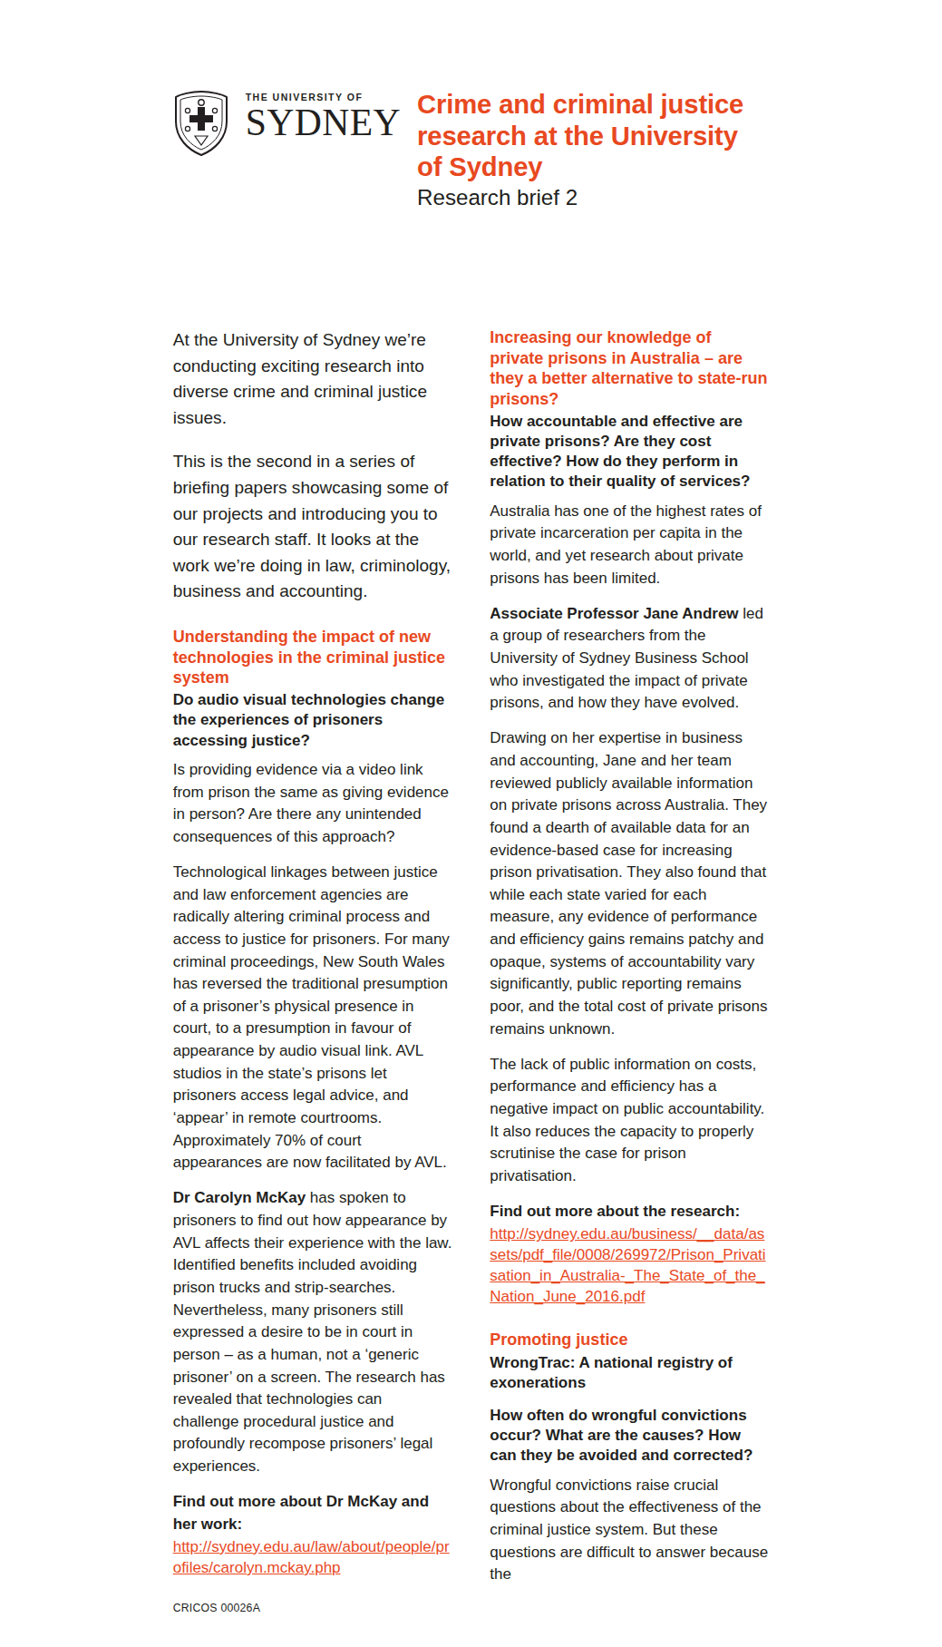The University of SYDNEY
Crime and criminal justice research at the University of Sydney
Research brief 2
At the University of Sydney we’re conducting exciting research into diverse crime and criminal justice issues.
This is the second in a series of briefing papers showcasing some of our projects and introducing you to our research staff. It looks at the work we’re doing in law, criminology, business and accounting.
Understanding the impact of new technologies in the criminal justice system
Do audio visual technologies change the experiences of prisoners accessing justice?
Is providing evidence via a video link from prison the same as giving evidence in person? Are there any unintended consequences of this approach?
Technological linkages between justice and law enforcement agencies are radically altering criminal process and access to justice for prisoners. For many criminal proceedings, New South Wales has reversed the traditional presumption of a prisoner’s physical presence in court, to a presumption in favour of appearance by audio visual link. AVL studios in the state’s prisons let prisoners access legal advice, and ‘appear’ in remote courtrooms. Approximately 70% of court appearances are now facilitated by AVL.
Dr Carolyn McKay has spoken to prisoners to find out how appearance by AVL affects their experience with the law. Identified benefits included avoiding prison trucks and strip-searches. Nevertheless, many prisoners still expressed a desire to be in court in person – as a human, not a ‘generic prisoner’ on a screen. The research has revealed that technologies can challenge procedural justice and profoundly recompose prisoners’ legal experiences.
Find out more about Dr McKay and her work:
http://sydney.edu.au/law/about/people/profiles/carolyn.mckay.php
Increasing our knowledge of private prisons in Australia – are they a better alternative to state-run prisons?
How accountable and effective are private prisons? Are they cost effective? How do they perform in relation to their quality of services?
Australia has one of the highest rates of private incarceration per capita in the world, and yet research about private prisons has been limited.
Associate Professor Jane Andrew led a group of researchers from the University of Sydney Business School who investigated the impact of private prisons, and how they have evolved.
Drawing on her expertise in business and accounting, Jane and her team reviewed publicly available information on private prisons across Australia. They found a dearth of available data for an evidence-based case for increasing prison privatisation. They also found that while each state varied for each measure, any evidence of performance and efficiency gains remains patchy and opaque, systems of accountability vary significantly, public reporting remains poor, and the total cost of private prisons remains unknown.
The lack of public information on costs, performance and efficiency has a negative impact on public accountability. It also reduces the capacity to properly scrutinise the case for prison privatisation.
Find out more about the research:
http://sydney.edu.au/business/__data/assets/pdf_file/0008/269972/Prison_Privatisation_in_Australia-_The_State_of_the_Nation_June_2016.pdf
Promoting justice
WrongTrac: A national registry of exonerations
How often do wrongful convictions occur? What are the causes? How can they be avoided and corrected?
Wrongful convictions raise crucial questions about the effectiveness of the criminal justice system. But these questions are difficult to answer because the
CRICOS 00026A